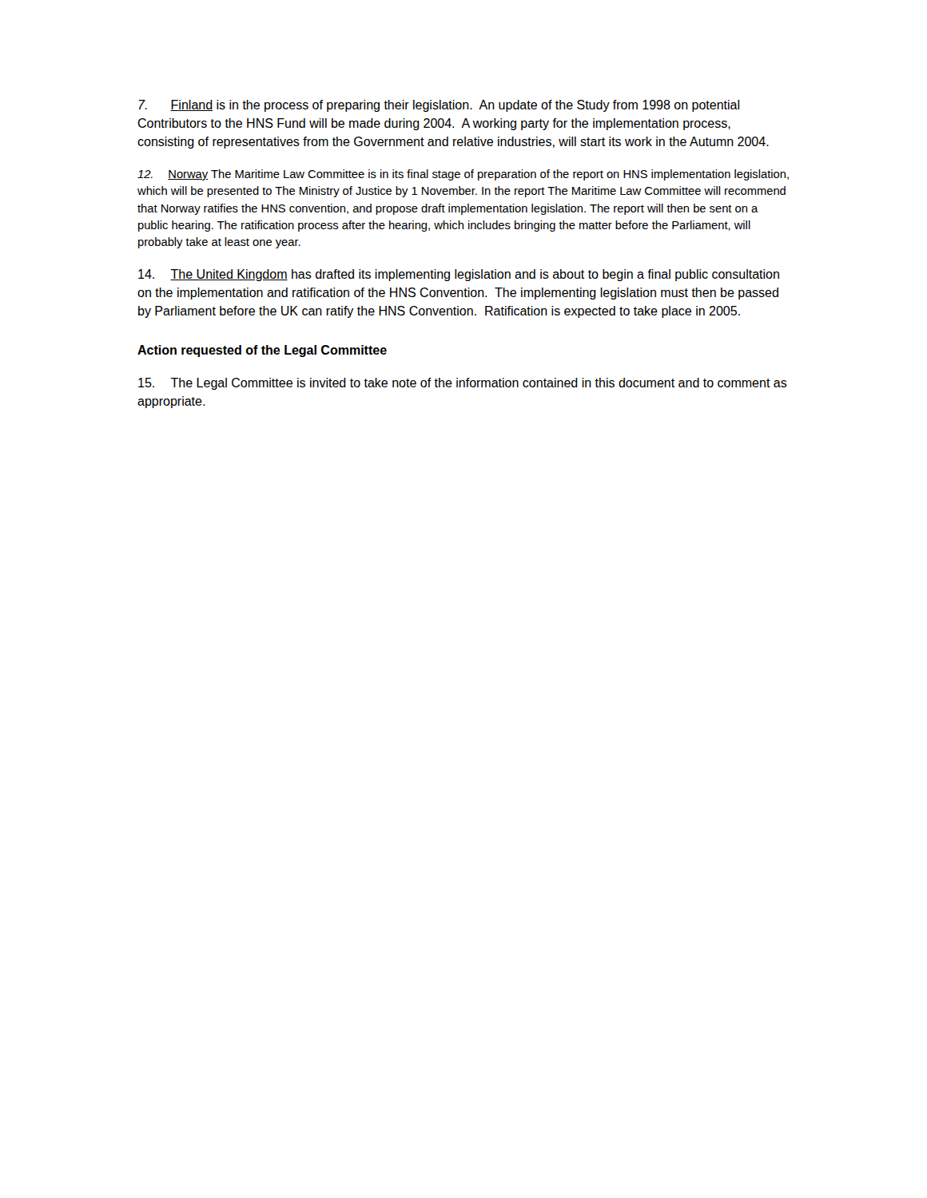7. Finland is in the process of preparing their legislation. An update of the Study from 1998 on potential Contributors to the HNS Fund will be made during 2004. A working party for the implementation process, consisting of representatives from the Government and relative industries, will start its work in the Autumn 2004.
12. Norway The Maritime Law Committee is in its final stage of preparation of the report on HNS implementation legislation, which will be presented to The Ministry of Justice by 1 November. In the report The Maritime Law Committee will recommend that Norway ratifies the HNS convention, and propose draft implementation legislation. The report will then be sent on a public hearing. The ratification process after the hearing, which includes bringing the matter before the Parliament, will probably take at least one year.
14. The United Kingdom has drafted its implementing legislation and is about to begin a final public consultation on the implementation and ratification of the HNS Convention. The implementing legislation must then be passed by Parliament before the UK can ratify the HNS Convention. Ratification is expected to take place in 2005.
Action requested of the Legal Committee
15. The Legal Committee is invited to take note of the information contained in this document and to comment as appropriate.